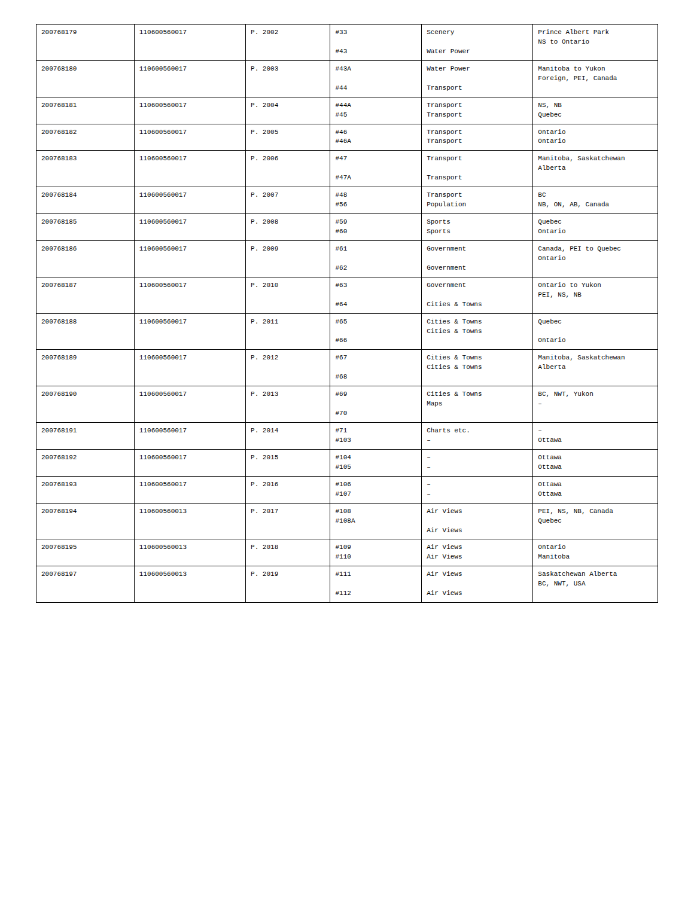| 200768179 | 110600560017 | P. 2002 | #33 #43 | Scenery Water Power | Prince Albert Park NS to Ontario |
| 200768180 | 110600560017 | P. 2003 | #43A #44 | Water Power Transport | Manitoba to Yukon Foreign, PEI, Canada |
| 200768181 | 110600560017 | P. 2004 | #44A #45 | Transport Transport | NS, NB Quebec |
| 200768182 | 110600560017 | P. 2005 | #46 #46A | Transport Transport | Ontario Ontario |
| 200768183 | 110600560017 | P. 2006 | #47 #47A | Transport Transport | Manitoba, Saskatchewan Alberta |
| 200768184 | 110600560017 | P. 2007 | #48 #56 | Transport Population | BC NB, ON, AB, Canada |
| 200768185 | 110600560017 | P. 2008 | #59 #60 | Sports Sports | Quebec Ontario |
| 200768186 | 110600560017 | P. 2009 | #61 #62 | Government Government | Canada, PEI to Quebec Ontario |
| 200768187 | 110600560017 | P. 2010 | #63 #64 | Government Cities & Towns | Ontario to Yukon PEI, NS, NB |
| 200768188 | 110600560017 | P. 2011 | #65 #66 | Cities & Towns Cities & Towns | Quebec Ontario |
| 200768189 | 110600560017 | P. 2012 | #67 #68 | Cities & Towns Cities & Towns | Manitoba, Saskatchewan Alberta |
| 200768190 | 110600560017 | P. 2013 | #69 #70 | Cities & Towns Maps | BC, NWT, Yukon – |
| 200768191 | 110600560017 | P. 2014 | #71 #103 | Charts etc. – | – Ottawa |
| 200768192 | 110600560017 | P. 2015 | #104 #105 | – – | Ottawa Ottawa |
| 200768193 | 110600560017 | P. 2016 | #106 #107 | – – | Ottawa Ottawa |
| 200768194 | 110600560013 | P. 2017 | #108 #108A | Air Views Air Views | PEI, NS, NB, Canada Quebec |
| 200768195 | 110600560013 | P. 2018 | #109 #110 | Air Views Air Views | Ontario Manitoba |
| 200768197 | 110600560013 | P. 2019 | #111 #112 | Air Views Air Views | Saskatchewan Alberta BC, NWT, USA |